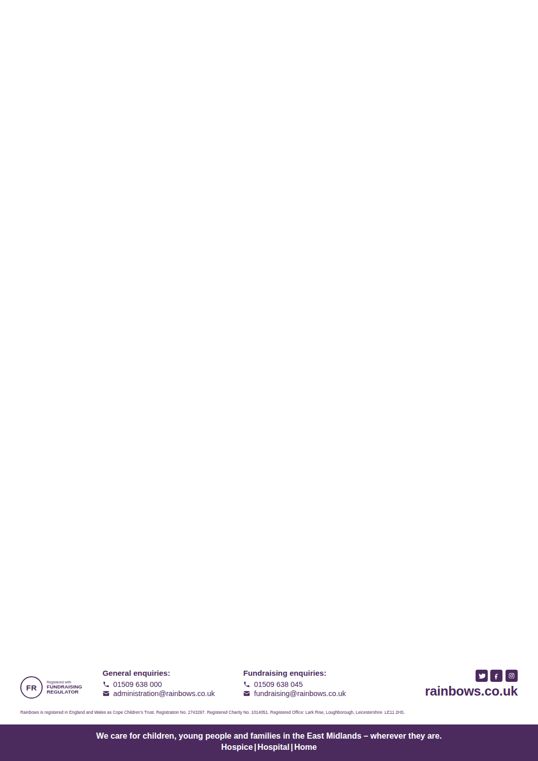FR
Registered with FUNDRAISING REGULATOR
General enquiries:
01509 638 000
administration@rainbows.co.uk
Fundraising enquiries:
01509 638 045
fundraising@rainbows.co.uk
rainbows.co.uk
Rainbows is registered in England and Wales as Cope Children’s Trust. Registration No. 2743297. Registered Charity No. 1014051. Registered Office: Lark Rise, Loughborough, Leicestershire LE11 2HS.
We care for children, young people and families in the East Midlands – wherever they are.
Hospice|Hospital|Home